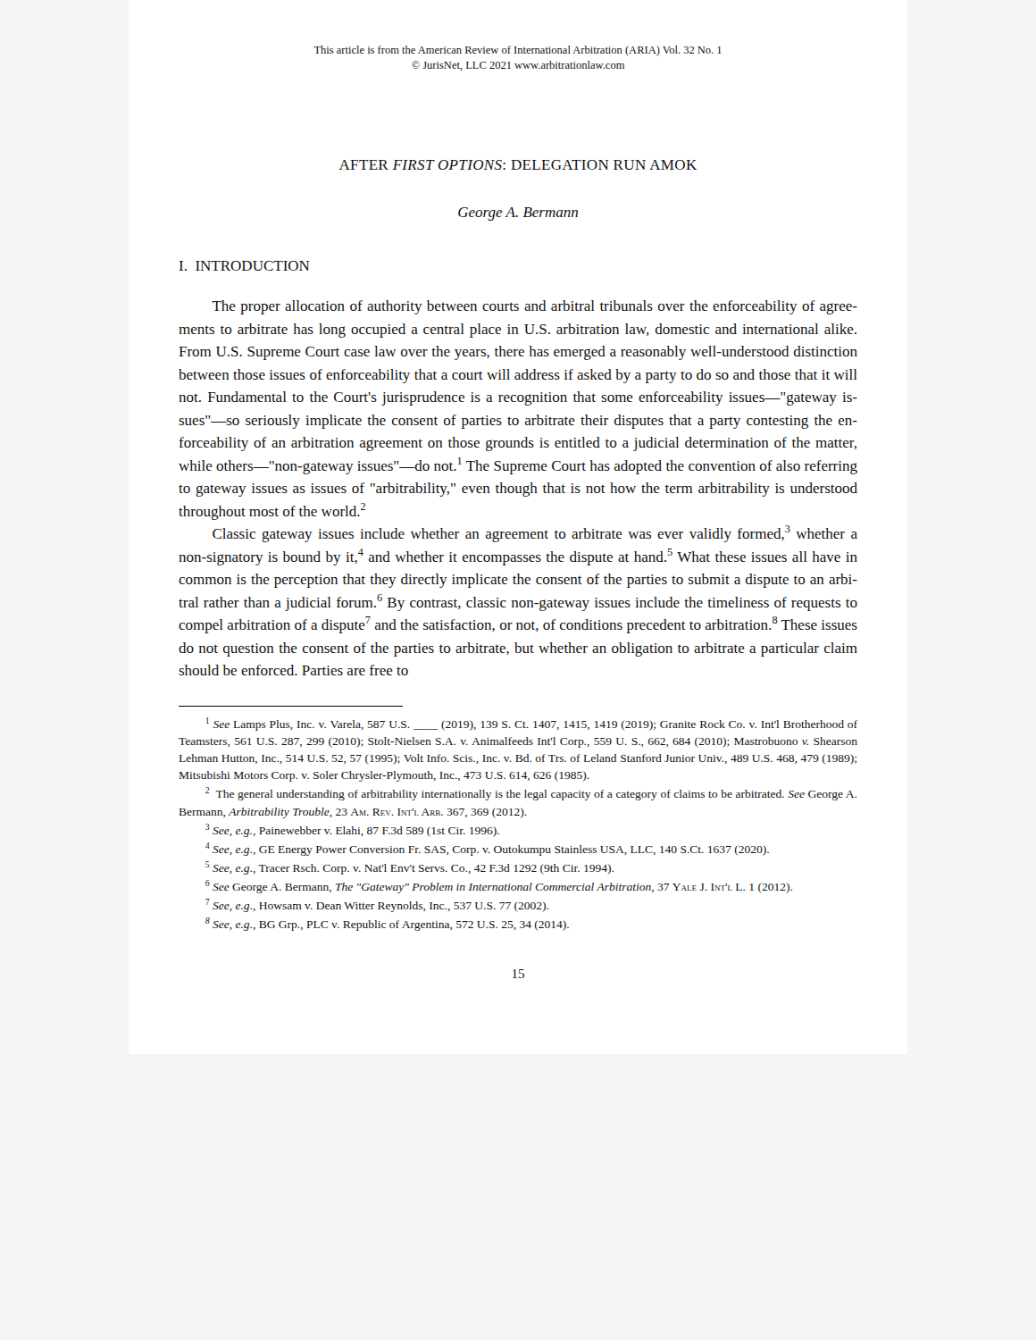This article is from the American Review of International Arbitration (ARIA) Vol. 32 No. 1
© JurisNet, LLC 2021 www.arbitrationlaw.com
AFTER FIRST OPTIONS: DELEGATION RUN AMOK
George A. Bermann
I. INTRODUCTION
The proper allocation of authority between courts and arbitral tribunals over the enforceability of agreements to arbitrate has long occupied a central place in U.S. arbitration law, domestic and international alike. From U.S. Supreme Court case law over the years, there has emerged a reasonably well-understood distinction between those issues of enforceability that a court will address if asked by a party to do so and those that it will not. Fundamental to the Court's jurisprudence is a recognition that some enforceability issues—"gateway issues"—so seriously implicate the consent of parties to arbitrate their disputes that a party contesting the enforceability of an arbitration agreement on those grounds is entitled to a judicial determination of the matter, while others—"non-gateway issues"—do not.1 The Supreme Court has adopted the convention of also referring to gateway issues as issues of "arbitrability," even though that is not how the term arbitrability is understood throughout most of the world.2
Classic gateway issues include whether an agreement to arbitrate was ever validly formed,3 whether a non-signatory is bound by it,4 and whether it encompasses the dispute at hand.5 What these issues all have in common is the perception that they directly implicate the consent of the parties to submit a dispute to an arbitral rather than a judicial forum.6 By contrast, classic non-gateway issues include the timeliness of requests to compel arbitration of a dispute7 and the satisfaction, or not, of conditions precedent to arbitration.8 These issues do not question the consent of the parties to arbitrate, but whether an obligation to arbitrate a particular claim should be enforced. Parties are free to
1 See Lamps Plus, Inc. v. Varela, 587 U.S. ____ (2019), 139 S. Ct. 1407, 1415, 1419 (2019); Granite Rock Co. v. Int'l Brotherhood of Teamsters, 561 U.S. 287, 299 (2010); Stolt-Nielsen S.A. v. Animalfeeds Int'l Corp., 559 U. S., 662, 684 (2010); Mastrobuono v. Shearson Lehman Hutton, Inc., 514 U.S. 52, 57 (1995); Volt Info. Scis., Inc. v. Bd. of Trs. of Leland Stanford Junior Univ., 489 U.S. 468, 479 (1989); Mitsubishi Motors Corp. v. Soler Chrysler-Plymouth, Inc., 473 U.S. 614, 626 (1985).
2 The general understanding of arbitrability internationally is the legal capacity of a category of claims to be arbitrated. See George A. Bermann, Arbitrability Trouble, 23 Am. Rev. Int'l Arb. 367, 369 (2012).
3 See, e.g., Painewebber v. Elahi, 87 F.3d 589 (1st Cir. 1996).
4 See, e.g., GE Energy Power Conversion Fr. SAS, Corp. v. Outokumpu Stainless USA, LLC, 140 S.Ct. 1637 (2020).
5 See, e.g., Tracer Rsch. Corp. v. Nat'l Env't Servs. Co., 42 F.3d 1292 (9th Cir. 1994).
6 See George A. Bermann, The "Gateway" Problem in International Commercial Arbitration, 37 Yale J. Int'l L. 1 (2012).
7 See, e.g., Howsam v. Dean Witter Reynolds, Inc., 537 U.S. 77 (2002).
8 See, e.g., BG Grp., PLC v. Republic of Argentina, 572 U.S. 25, 34 (2014).
15